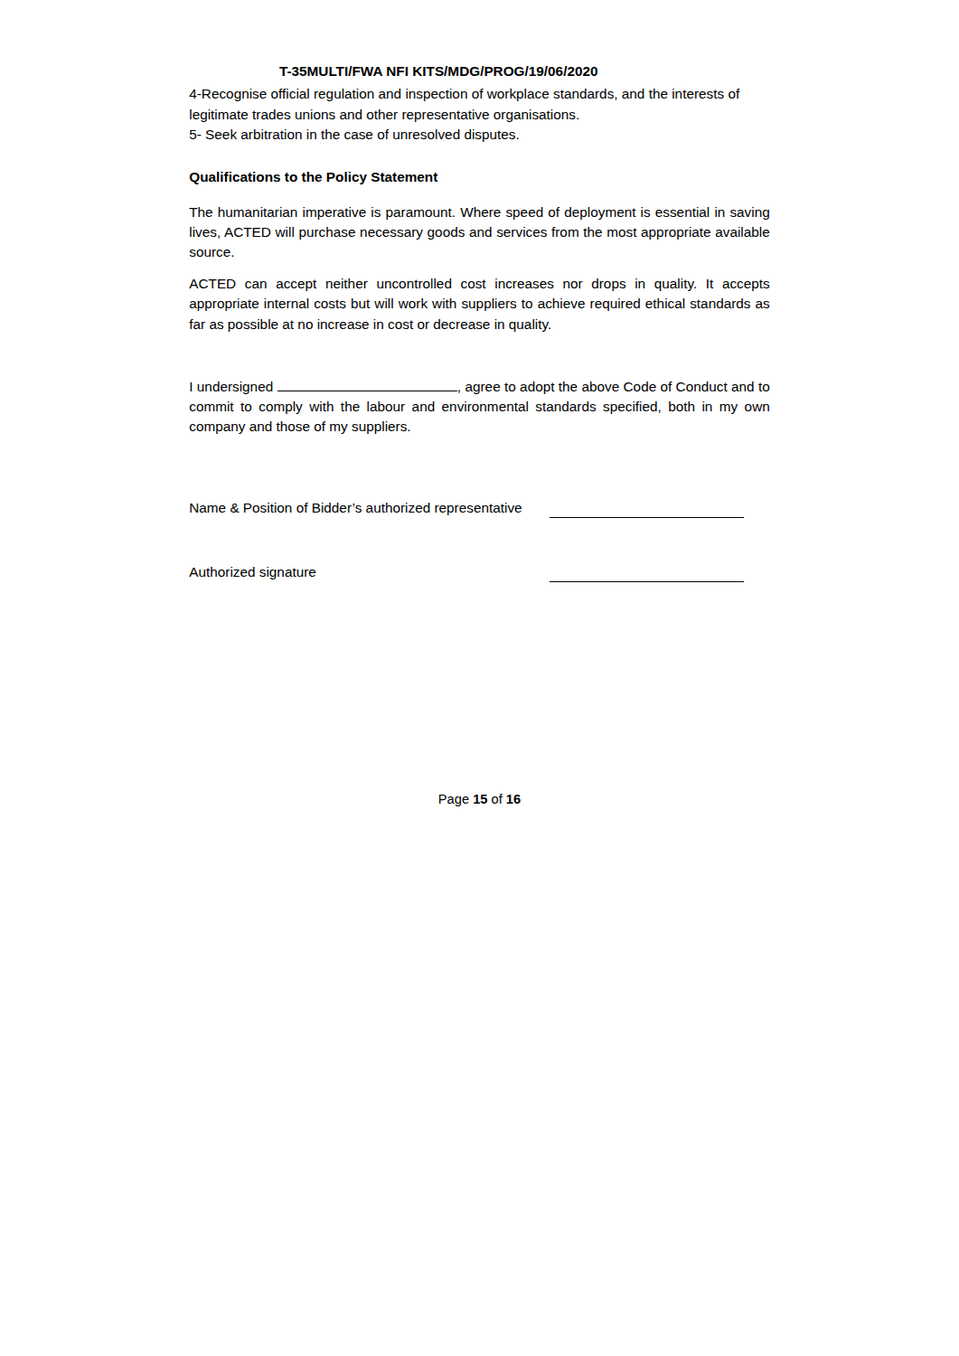T-35MULTI/FWA NFI KITS/MDG/PROG/19/06/2020
4-Recognise official regulation and inspection of workplace standards, and the interests of legitimate trades unions and other representative organisations.
5- Seek arbitration in the case of unresolved disputes.
Qualifications to the Policy Statement
The humanitarian imperative is paramount. Where speed of deployment is essential in saving lives, ACTED will purchase necessary goods and services from the most appropriate available source.
ACTED can accept neither uncontrolled cost increases nor drops in quality. It accepts appropriate internal costs but will work with suppliers to achieve required ethical standards as far as possible at no increase in cost or decrease in quality.
I undersigned , agree to adopt the above Code of Conduct and to commit to comply with the labour and environmental standards specified, both in my own company and those of my suppliers.
Name & Position of Bidder’s authorized representative
Authorized signature
Page 15 of 16